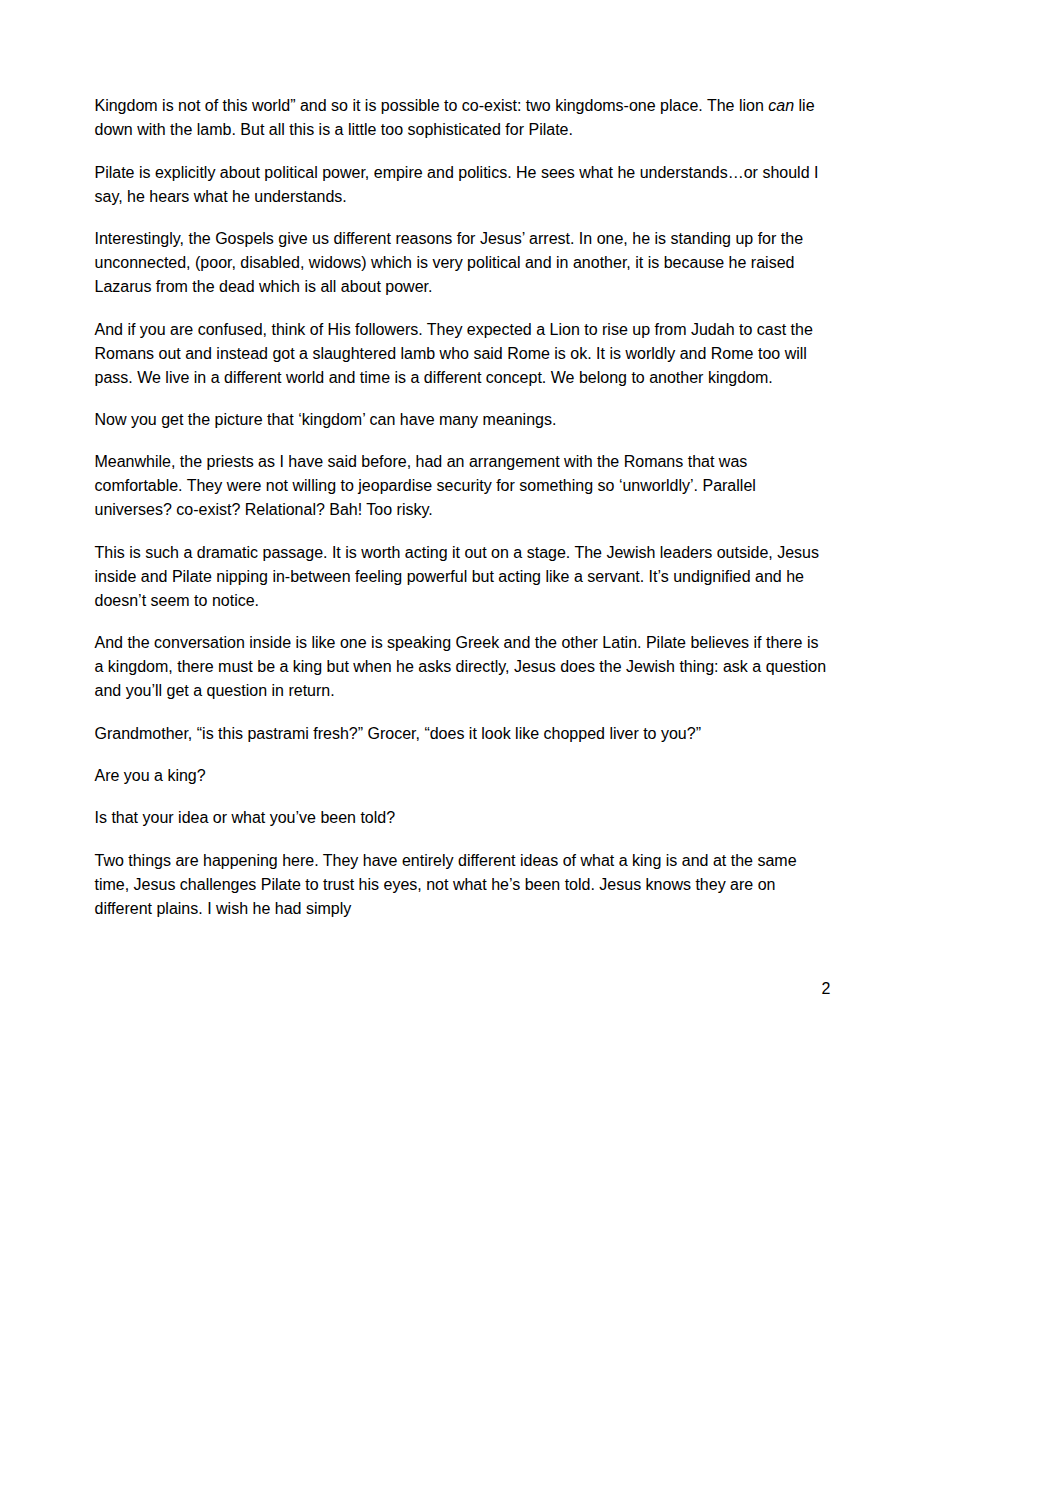Kingdom is not of this world” and so it is possible to co-exist: two kingdoms-one place. The lion can lie down with the lamb. But all this is a little too sophisticated for Pilate.
Pilate is explicitly about political power, empire and politics. He sees what he understands…or should I say, he hears what he understands.
Interestingly, the Gospels give us different reasons for Jesus’ arrest. In one, he is standing up for the unconnected, (poor, disabled, widows) which is very political and in another, it is because he raised Lazarus from the dead which is all about power.
And if you are confused, think of His followers. They expected a Lion to rise up from Judah to cast the Romans out and instead got a slaughtered lamb who said Rome is ok. It is worldly and Rome too will pass. We live in a different world and time is a different concept. We belong to another kingdom.
Now you get the picture that ‘kingdom’ can have many meanings.
Meanwhile, the priests as I have said before, had an arrangement with the Romans that was comfortable. They were not willing to jeopardise security for something so ‘unworldly’. Parallel universes? co-exist? Relational? Bah! Too risky.
This is such a dramatic passage. It is worth acting it out on a stage. The Jewish leaders outside, Jesus inside and Pilate nipping in-between feeling powerful but acting like a servant. It’s undignified and he doesn’t seem to notice.
And the conversation inside is like one is speaking Greek and the other Latin. Pilate believes if there is a kingdom, there must be a king but when he asks directly, Jesus does the Jewish thing: ask a question and you’ll get a question in return.
Grandmother, “is this pastrami fresh?” Grocer, “does it look like chopped liver to you?”
Are you a king?
Is that your idea or what you’ve been told?
Two things are happening here. They have entirely different ideas of what a king is and at the same time, Jesus challenges Pilate to trust his eyes, not what he’s been told. Jesus knows they are on different plains. I wish he had simply
2